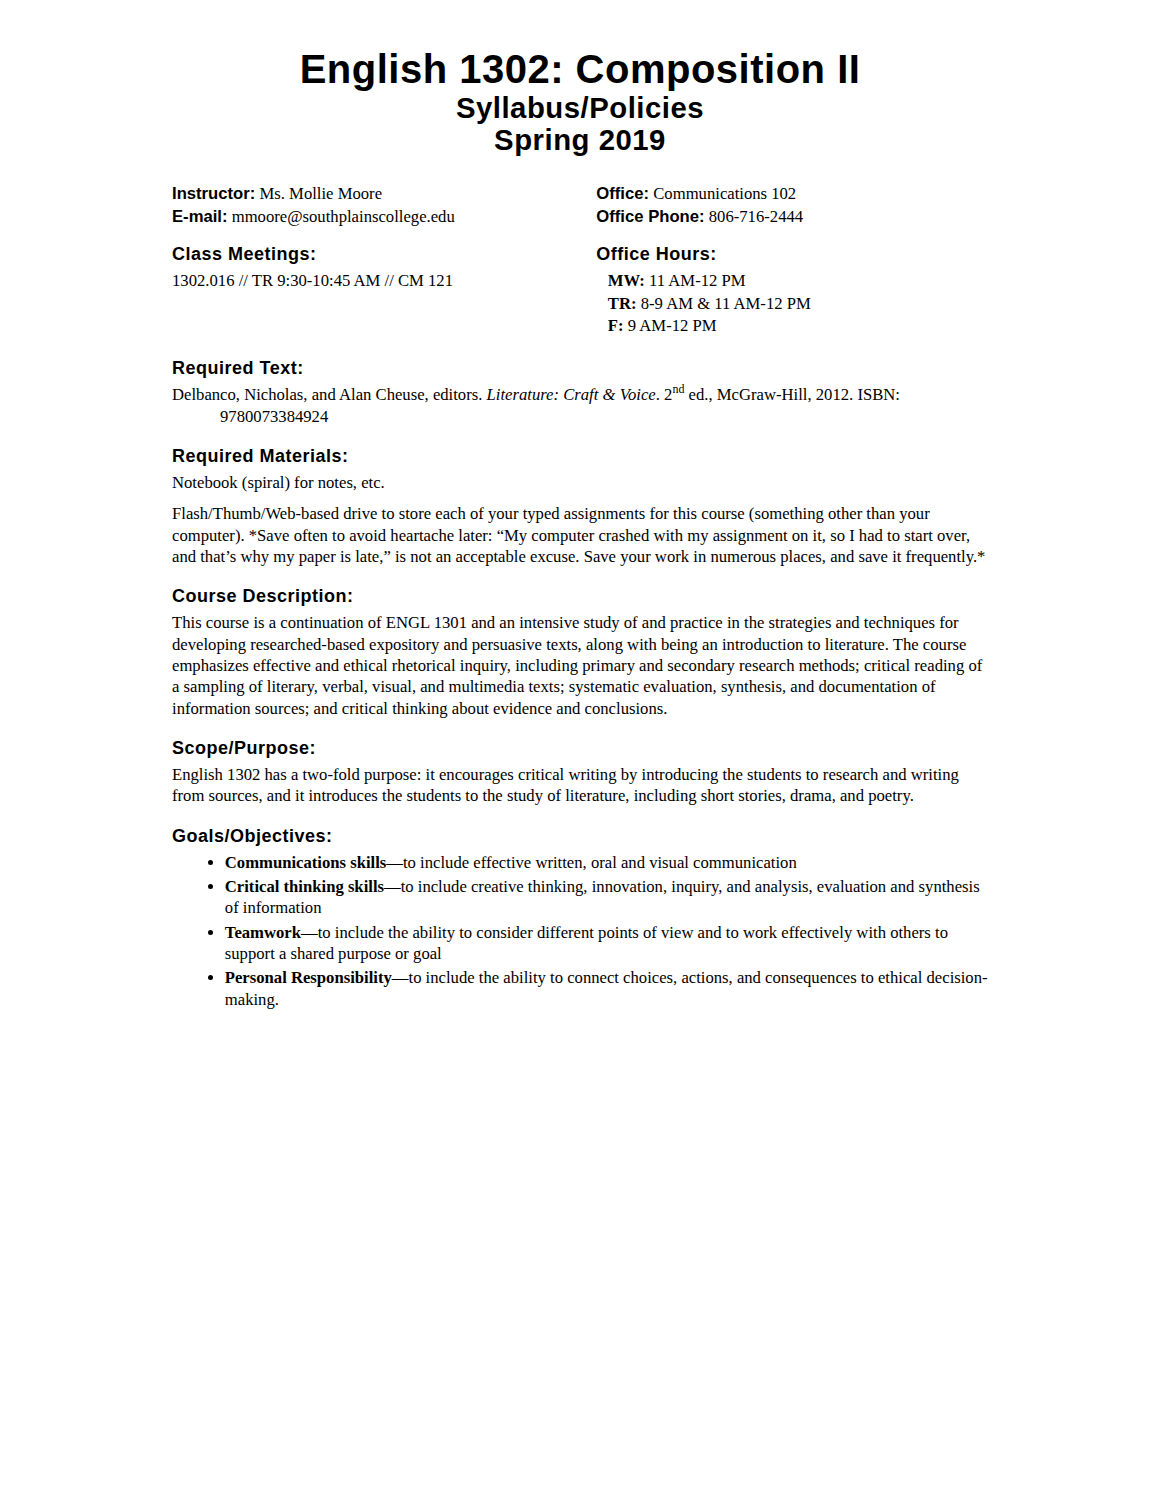English 1302: Composition II
Syllabus/Policies
Spring 2019
| Instructor: Ms. Mollie Moore | Office: Communications 102 |
| E-mail: mmoore@southplainscollege.edu | Office Phone: 806-716-2444 |
| Class Meetings: 1302.016 // TR 9:30-10:45 AM // CM 121 | Office Hours: MW: 11 AM-12 PM TR: 8-9 AM & 11 AM-12 PM F: 9 AM-12 PM |
Required Text:
Delbanco, Nicholas, and Alan Cheuse, editors. Literature: Craft & Voice. 2nd ed., McGraw-Hill, 2012. ISBN: 9780073384924
Required Materials:
Notebook (spiral) for notes, etc.
Flash/Thumb/Web-based drive to store each of your typed assignments for this course (something other than your computer). *Save often to avoid heartache later: “My computer crashed with my assignment on it, so I had to start over, and that’s why my paper is late,” is not an acceptable excuse. Save your work in numerous places, and save it frequently.*
Course Description:
This course is a continuation of ENGL 1301 and an intensive study of and practice in the strategies and techniques for developing researched-based expository and persuasive texts, along with being an introduction to literature. The course emphasizes effective and ethical rhetorical inquiry, including primary and secondary research methods; critical reading of a sampling of literary, verbal, visual, and multimedia texts; systematic evaluation, synthesis, and documentation of information sources; and critical thinking about evidence and conclusions.
Scope/Purpose:
English 1302 has a two-fold purpose: it encourages critical writing by introducing the students to research and writing from sources, and it introduces the students to the study of literature, including short stories, drama, and poetry.
Goals/Objectives:
Communications skills—to include effective written, oral and visual communication
Critical thinking skills—to include creative thinking, innovation, inquiry, and analysis, evaluation and synthesis of information
Teamwork—to include the ability to consider different points of view and to work effectively with others to support a shared purpose or goal
Personal Responsibility—to include the ability to connect choices, actions, and consequences to ethical decision-making.